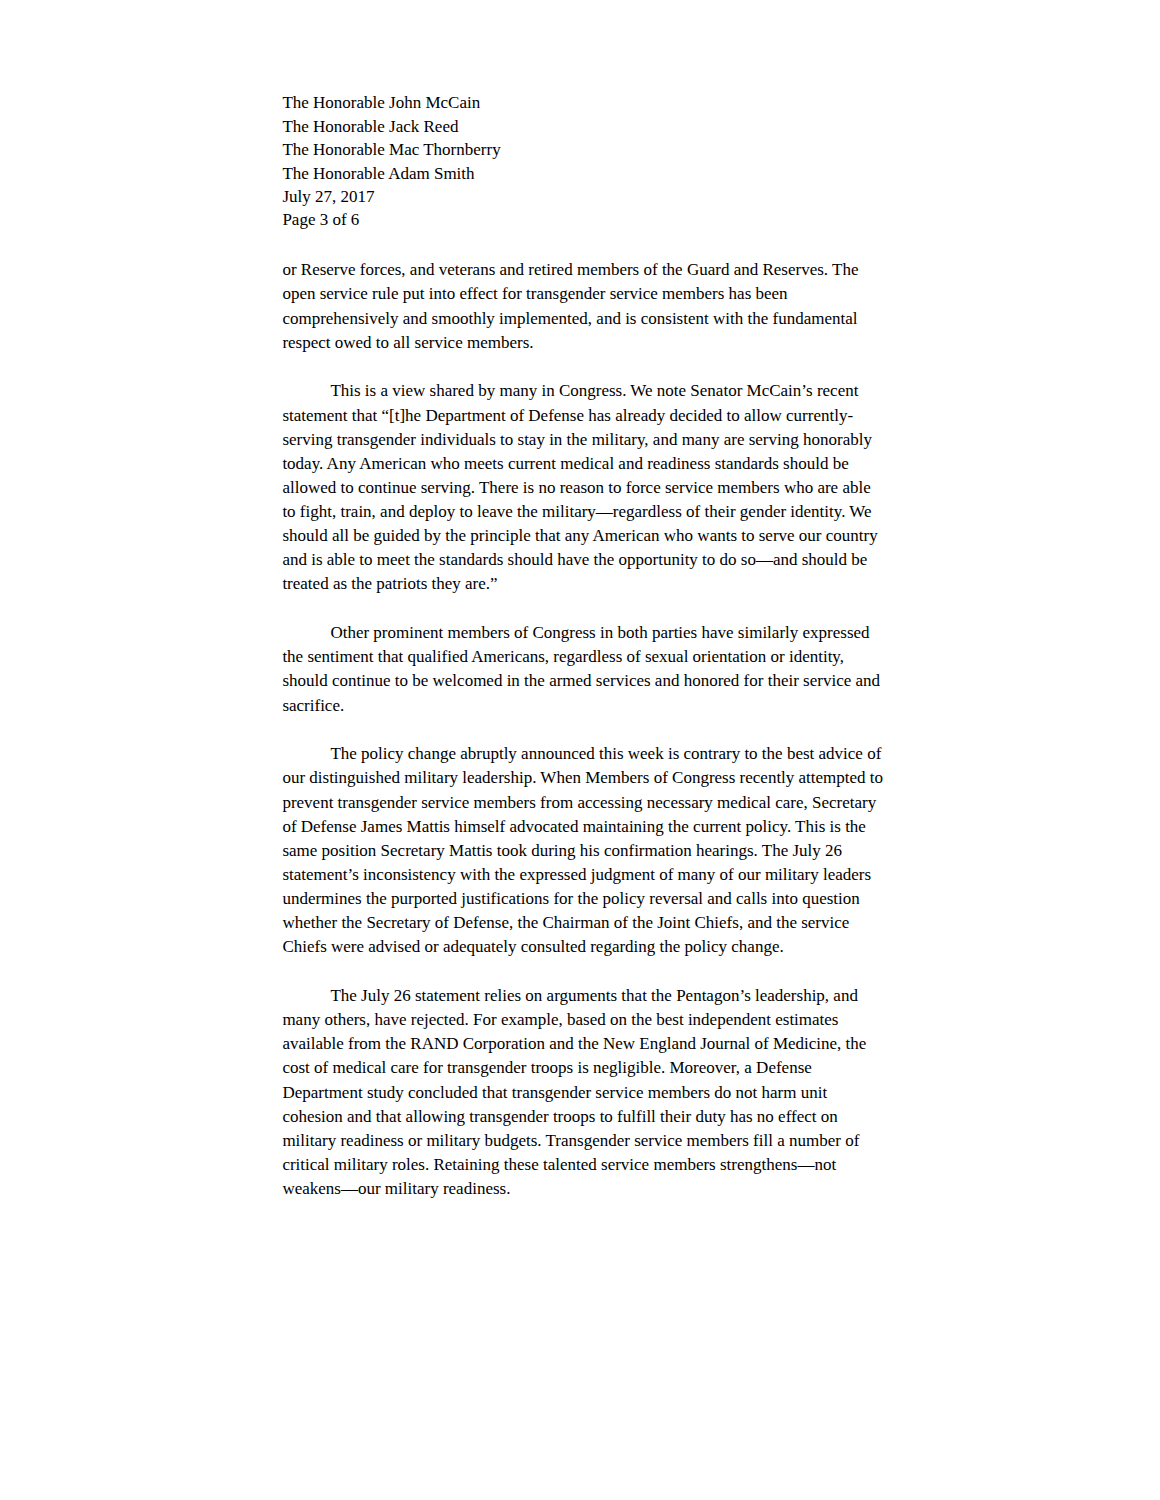The Honorable John McCain
The Honorable Jack Reed
The Honorable Mac Thornberry
The Honorable Adam Smith
July 27, 2017
Page 3 of 6
or Reserve forces, and veterans and retired members of the Guard and Reserves. The open service rule put into effect for transgender service members has been comprehensively and smoothly implemented, and is consistent with the fundamental respect owed to all service members.
This is a view shared by many in Congress. We note Senator McCain’s recent statement that “[t]he Department of Defense has already decided to allow currently-serving transgender individuals to stay in the military, and many are serving honorably today. Any American who meets current medical and readiness standards should be allowed to continue serving. There is no reason to force service members who are able to fight, train, and deploy to leave the military—regardless of their gender identity. We should all be guided by the principle that any American who wants to serve our country and is able to meet the standards should have the opportunity to do so—and should be treated as the patriots they are.”
Other prominent members of Congress in both parties have similarly expressed the sentiment that qualified Americans, regardless of sexual orientation or identity, should continue to be welcomed in the armed services and honored for their service and sacrifice.
The policy change abruptly announced this week is contrary to the best advice of our distinguished military leadership. When Members of Congress recently attempted to prevent transgender service members from accessing necessary medical care, Secretary of Defense James Mattis himself advocated maintaining the current policy. This is the same position Secretary Mattis took during his confirmation hearings. The July 26 statement’s inconsistency with the expressed judgment of many of our military leaders undermines the purported justifications for the policy reversal and calls into question whether the Secretary of Defense, the Chairman of the Joint Chiefs, and the service Chiefs were advised or adequately consulted regarding the policy change.
The July 26 statement relies on arguments that the Pentagon’s leadership, and many others, have rejected. For example, based on the best independent estimates available from the RAND Corporation and the New England Journal of Medicine, the cost of medical care for transgender troops is negligible. Moreover, a Defense Department study concluded that transgender service members do not harm unit cohesion and that allowing transgender troops to fulfill their duty has no effect on military readiness or military budgets. Transgender service members fill a number of critical military roles. Retaining these talented service members strengthens—not weakens—our military readiness.